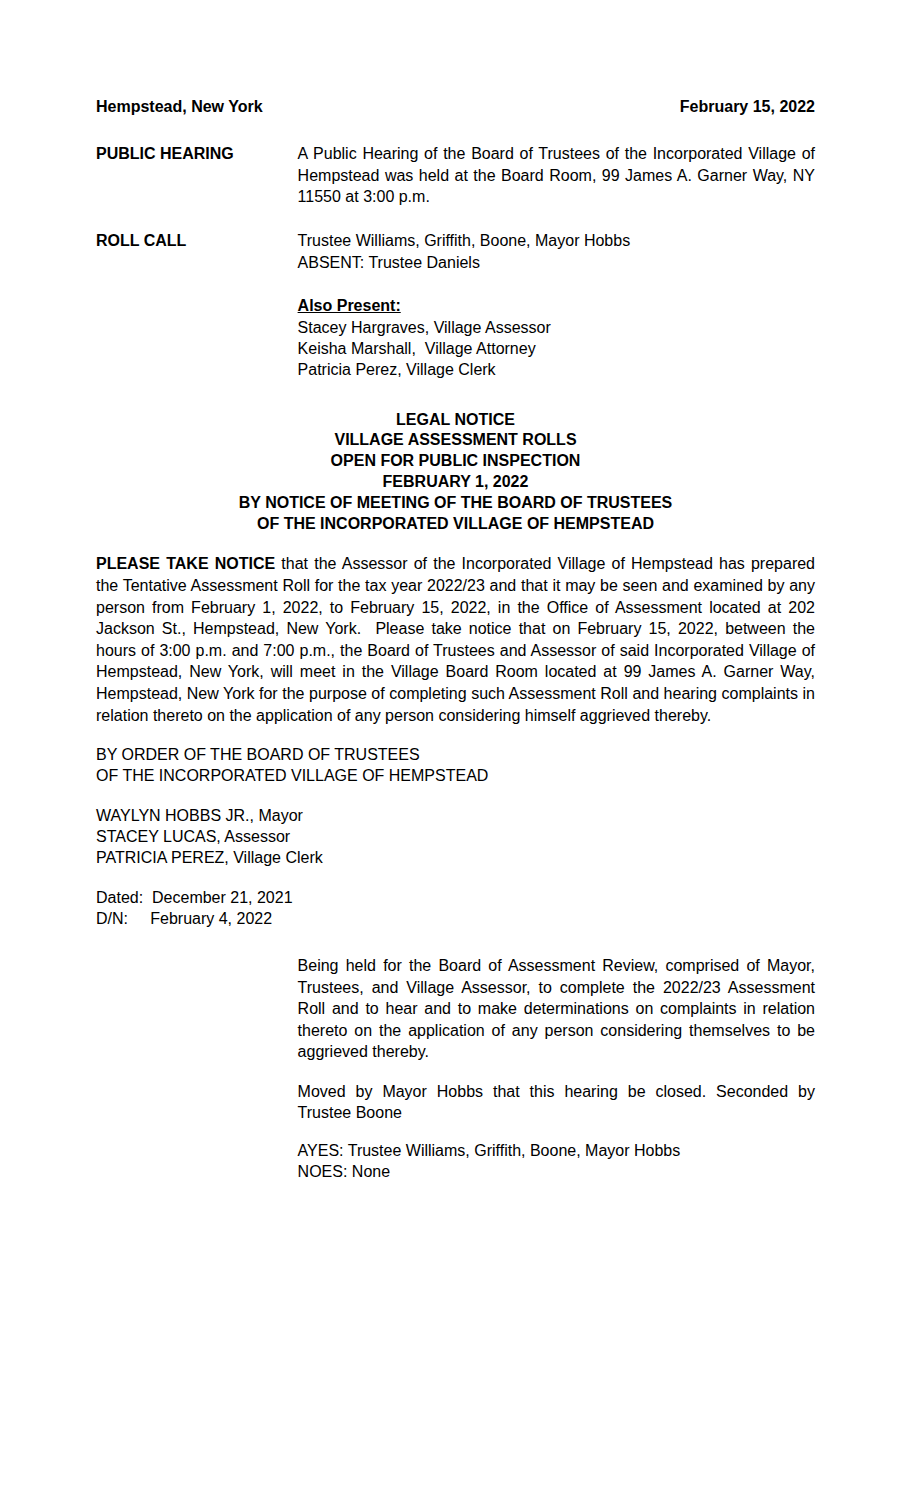Hempstead, New York February 15, 2022
Public Hearing
A Public Hearing of the Board of Trustees of the Incorporated Village of Hempstead was held at the Board Room, 99 James A. Garner Way, NY 11550 at 3:00 p.m.
Roll Call
Trustee Williams, Griffith, Boone, Mayor Hobbs
ABSENT: Trustee Daniels
Also Present:
Stacey Hargraves, Village Assessor
Keisha Marshall, Village Attorney
Patricia Perez, Village Clerk
Legal Notice
Village Assessment Rolls
Open for Public Inspection
February 1, 2022
By Notice of Meeting of the Board of Trustees
of the Incorporated Village of Hempstead
PLEASE TAKE NOTICE that the Assessor of the Incorporated Village of Hempstead has prepared the Tentative Assessment Roll for the tax year 2022/23 and that it may be seen and examined by any person from February 1, 2022, to February 15, 2022, in the Office of Assessment located at 202 Jackson St., Hempstead, New York. Please take notice that on February 15, 2022, between the hours of 3:00 p.m. and 7:00 p.m., the Board of Trustees and Assessor of said Incorporated Village of Hempstead, New York, will meet in the Village Board Room located at 99 James A. Garner Way, Hempstead, New York for the purpose of completing such Assessment Roll and hearing complaints in relation thereto on the application of any person considering himself aggrieved thereby.
BY ORDER OF THE BOARD OF TRUSTEES
OF THE INCORPORATED VILLAGE OF HEMPSTEAD
WAYLYN HOBBS JR., Mayor
STACEY LUCAS, Assessor
PATRICIA PEREZ, Village Clerk
Dated: December 21, 2021
D/N: February 4, 2022
Being held for the Board of Assessment Review, comprised of Mayor, Trustees, and Village Assessor, to complete the 2022/23 Assessment Roll and to hear and to make determinations on complaints in relation thereto on the application of any person considering themselves to be aggrieved thereby.
Moved by Mayor Hobbs that this hearing be closed. Seconded by Trustee Boone
AYES: Trustee Williams, Griffith, Boone, Mayor Hobbs
NOES: None